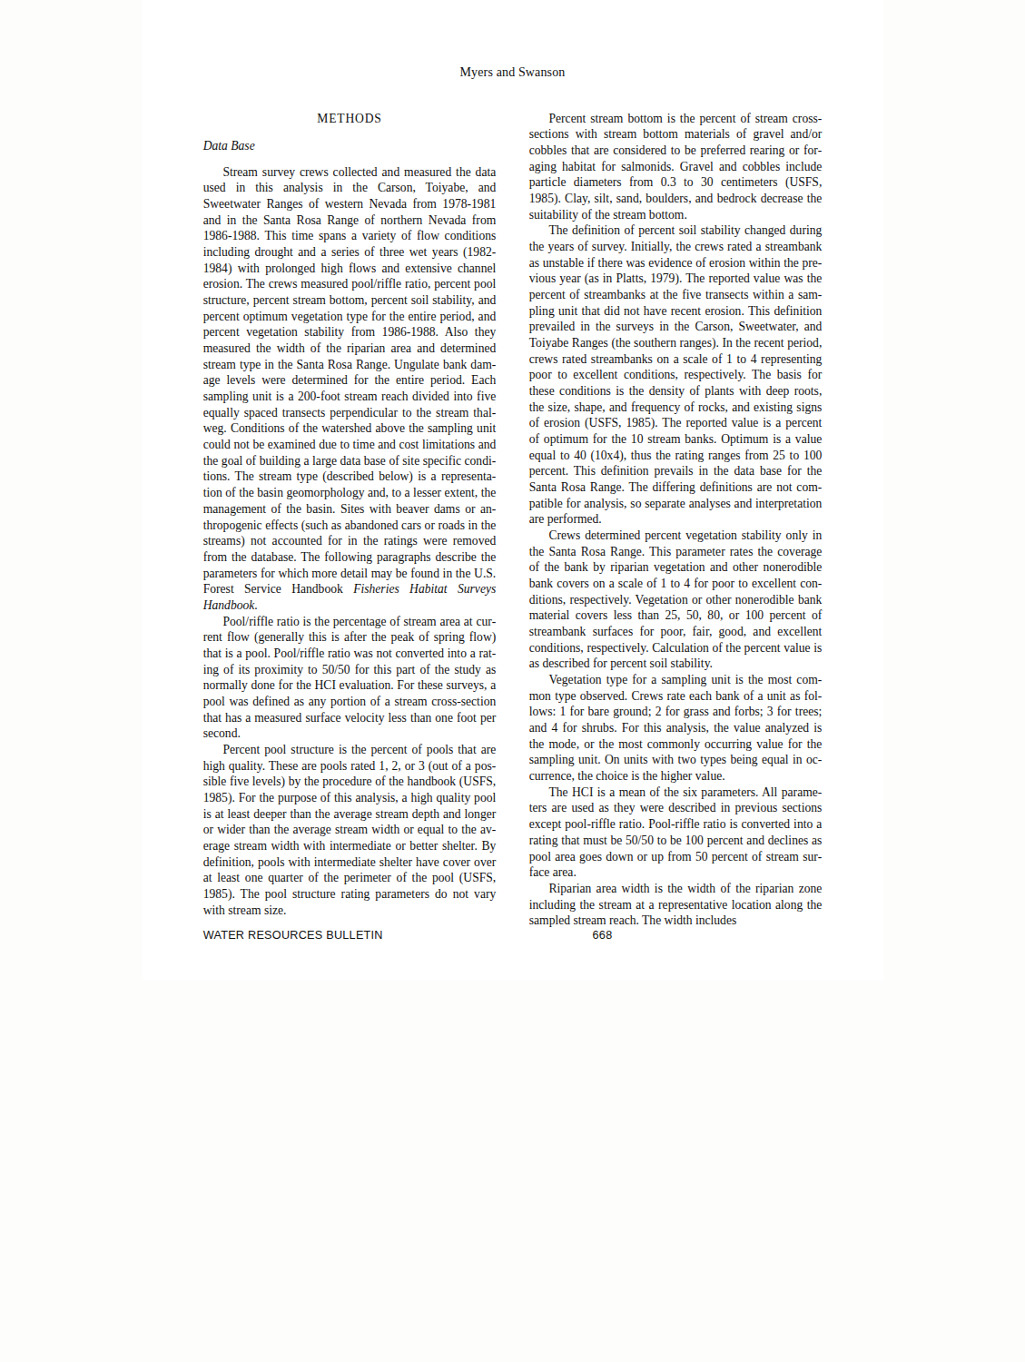Myers and Swanson
METHODS
Data Base
Stream survey crews collected and measured the data used in this analysis in the Carson, Toiyabe, and Sweetwater Ranges of western Nevada from 1978-1981 and in the Santa Rosa Range of northern Nevada from 1986-1988. This time spans a variety of flow conditions including drought and a series of three wet years (1982-1984) with prolonged high flows and extensive channel erosion. The crews measured pool/riffle ratio, percent pool structure, percent stream bottom, percent soil stability, and percent optimum vegetation type for the entire period, and percent vegetation stability from 1986-1988. Also they measured the width of the riparian area and determined stream type in the Santa Rosa Range. Ungulate bank damage levels were determined for the entire period. Each sampling unit is a 200-foot stream reach divided into five equally spaced transects perpendicular to the stream thalweg. Conditions of the watershed above the sampling unit could not be examined due to time and cost limitations and the goal of building a large data base of site specific conditions. The stream type (described below) is a representation of the basin geomorphology and, to a lesser extent, the management of the basin. Sites with beaver dams or anthropogenic effects (such as abandoned cars or roads in the streams) not accounted for in the ratings were removed from the database. The following paragraphs describe the parameters for which more detail may be found in the U.S. Forest Service Handbook Fisheries Habitat Surveys Handbook.
Pool/riffle ratio is the percentage of stream area at current flow (generally this is after the peak of spring flow) that is a pool. Pool/riffle ratio was not converted into a rating of its proximity to 50/50 for this part of the study as normally done for the HCI evaluation. For these surveys, a pool was defined as any portion of a stream cross-section that has a measured surface velocity less than one foot per second.
Percent pool structure is the percent of pools that are high quality. These are pools rated 1, 2, or 3 (out of a possible five levels) by the procedure of the handbook (USFS, 1985). For the purpose of this analysis, a high quality pool is at least deeper than the average stream depth and longer or wider than the average stream width or equal to the average stream width with intermediate or better shelter. By definition, pools with intermediate shelter have cover over at least one quarter of the perimeter of the pool (USFS, 1985). The pool structure rating parameters do not vary with stream size.
Percent stream bottom is the percent of stream cross-sections with stream bottom materials of gravel and/or cobbles that are considered to be preferred rearing or foraging habitat for salmonids. Gravel and cobbles include particle diameters from 0.3 to 30 centimeters (USFS, 1985). Clay, silt, sand, boulders, and bedrock decrease the suitability of the stream bottom.
The definition of percent soil stability changed during the years of survey. Initially, the crews rated a streambank as unstable if there was evidence of erosion within the previous year (as in Platts, 1979). The reported value was the percent of streambanks at the five transects within a sampling unit that did not have recent erosion. This definition prevailed in the surveys in the Carson, Sweetwater, and Toiyabe Ranges (the southern ranges). In the recent period, crews rated streambanks on a scale of 1 to 4 representing poor to excellent conditions, respectively. The basis for these conditions is the density of plants with deep roots, the size, shape, and frequency of rocks, and existing signs of erosion (USFS, 1985). The reported value is a percent of optimum for the 10 stream banks. Optimum is a value equal to 40 (10x4), thus the rating ranges from 25 to 100 percent. This definition prevails in the data base for the Santa Rosa Range. The differing definitions are not compatible for analysis, so separate analyses and interpretation are performed.
Crews determined percent vegetation stability only in the Santa Rosa Range. This parameter rates the coverage of the bank by riparian vegetation and other nonerodible bank covers on a scale of 1 to 4 for poor to excellent conditions, respectively. Vegetation or other nonerodible bank material covers less than 25, 50, 80, or 100 percent of streambank surfaces for poor, fair, good, and excellent conditions, respectively. Calculation of the percent value is as described for percent soil stability.
Vegetation type for a sampling unit is the most common type observed. Crews rate each bank of a unit as follows: 1 for bare ground; 2 for grass and forbs; 3 for trees; and 4 for shrubs. For this analysis, the value analyzed is the mode, or the most commonly occurring value for the sampling unit. On units with two types being equal in occurrence, the choice is the higher value.
The HCI is a mean of the six parameters. All parameters are used as they were described in previous sections except pool-riffle ratio. Pool-riffle ratio is converted into a rating that must be 50/50 to be 100 percent and declines as pool area goes down or up from 50 percent of stream surface area.
Riparian area width is the width of the riparian zone including the stream at a representative location along the sampled stream reach. The width includes
WATER RESOURCES BULLETIN
668